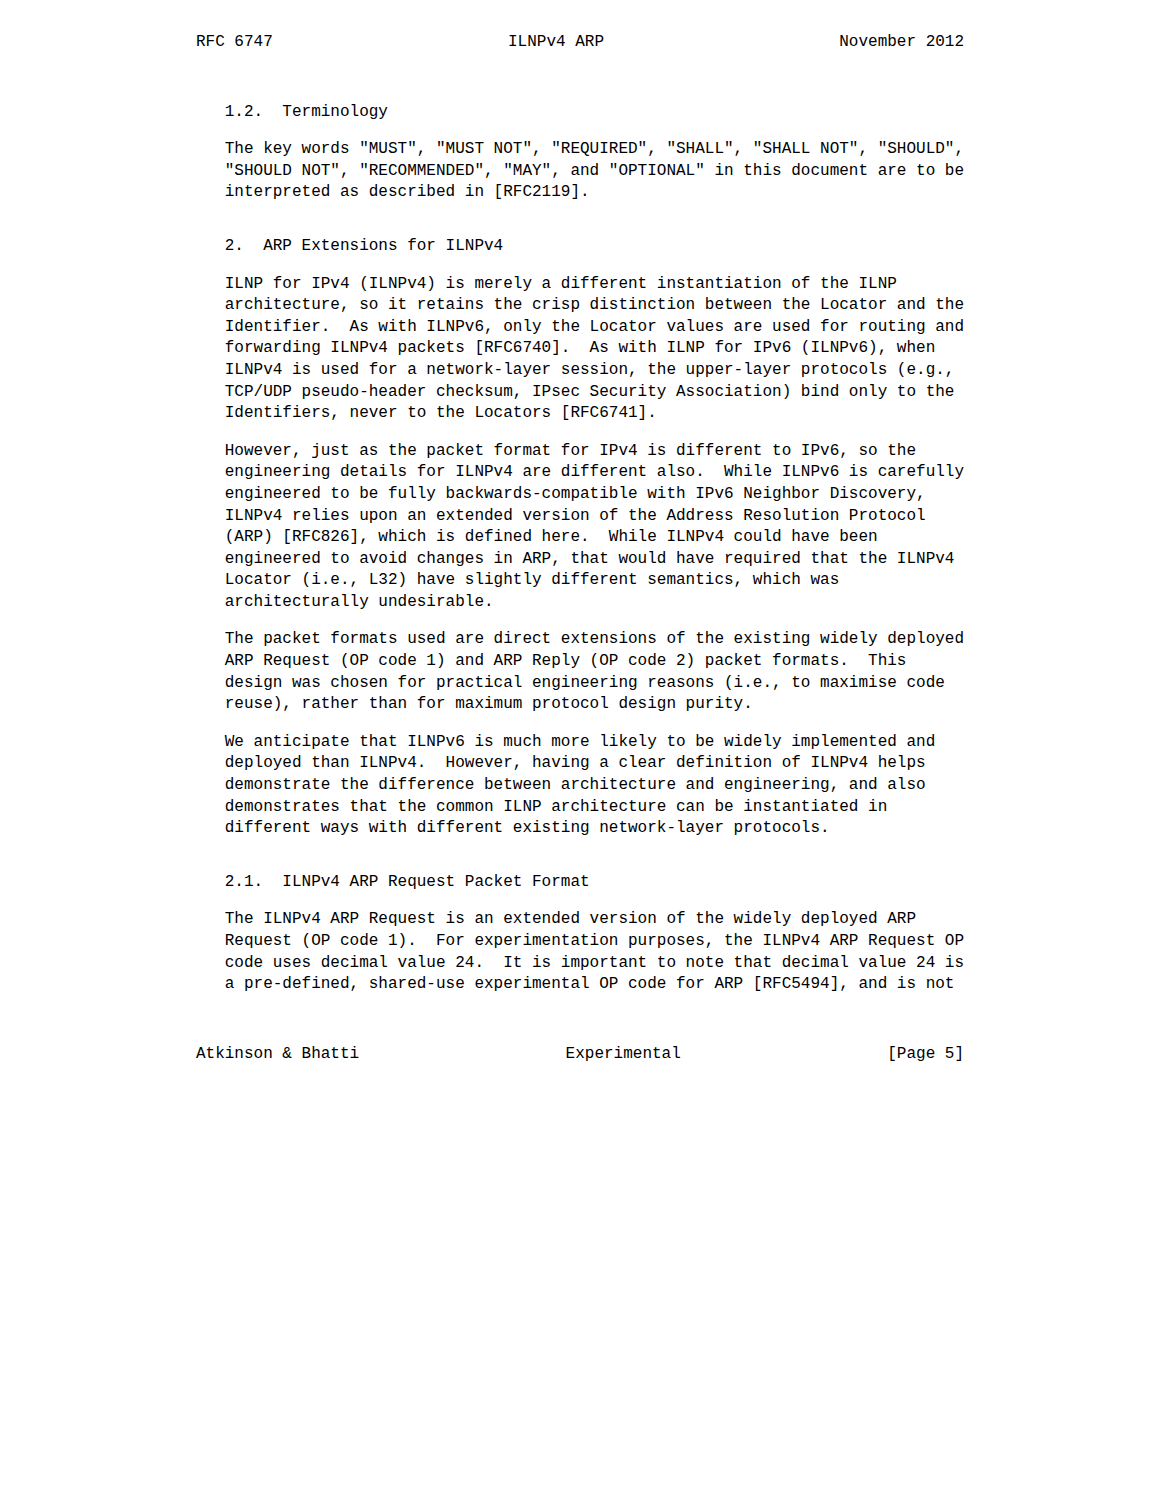RFC 6747 ILNPv4 ARP November 2012
1.2. Terminology
The key words "MUST", "MUST NOT", "REQUIRED", "SHALL", "SHALL NOT", "SHOULD", "SHOULD NOT", "RECOMMENDED", "MAY", and "OPTIONAL" in this document are to be interpreted as described in [RFC2119].
2. ARP Extensions for ILNPv4
ILNP for IPv4 (ILNPv4) is merely a different instantiation of the ILNP architecture, so it retains the crisp distinction between the Locator and the Identifier. As with ILNPv6, only the Locator values are used for routing and forwarding ILNPv4 packets [RFC6740]. As with ILNP for IPv6 (ILNPv6), when ILNPv4 is used for a network-layer session, the upper-layer protocols (e.g., TCP/UDP pseudo-header checksum, IPsec Security Association) bind only to the Identifiers, never to the Locators [RFC6741].
However, just as the packet format for IPv4 is different to IPv6, so the engineering details for ILNPv4 are different also. While ILNPv6 is carefully engineered to be fully backwards-compatible with IPv6 Neighbor Discovery, ILNPv4 relies upon an extended version of the Address Resolution Protocol (ARP) [RFC826], which is defined here. While ILNPv4 could have been engineered to avoid changes in ARP, that would have required that the ILNPv4 Locator (i.e., L32) have slightly different semantics, which was architecturally undesirable.
The packet formats used are direct extensions of the existing widely deployed ARP Request (OP code 1) and ARP Reply (OP code 2) packet formats. This design was chosen for practical engineering reasons (i.e., to maximise code reuse), rather than for maximum protocol design purity.
We anticipate that ILNPv6 is much more likely to be widely implemented and deployed than ILNPv4. However, having a clear definition of ILNPv4 helps demonstrate the difference between architecture and engineering, and also demonstrates that the common ILNP architecture can be instantiated in different ways with different existing network-layer protocols.
2.1. ILNPv4 ARP Request Packet Format
The ILNPv4 ARP Request is an extended version of the widely deployed ARP Request (OP code 1). For experimentation purposes, the ILNPv4 ARP Request OP code uses decimal value 24. It is important to note that decimal value 24 is a pre-defined, shared-use experimental OP code for ARP [RFC5494], and is not
Atkinson & Bhatti Experimental [Page 5]